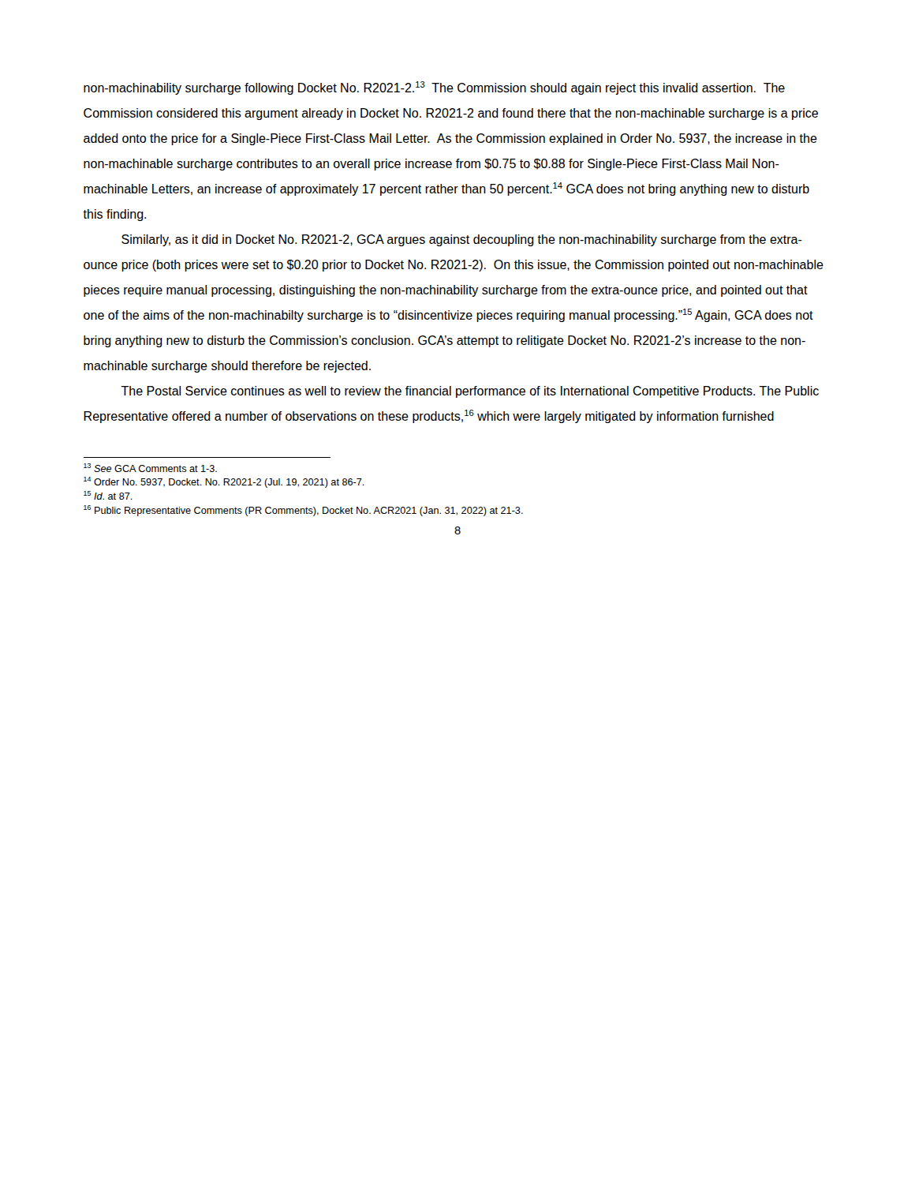non-machinability surcharge following Docket No. R2021-2.13 The Commission should again reject this invalid assertion. The Commission considered this argument already in Docket No. R2021-2 and found there that the non-machinable surcharge is a price added onto the price for a Single-Piece First-Class Mail Letter. As the Commission explained in Order No. 5937, the increase in the non-machinable surcharge contributes to an overall price increase from $0.75 to $0.88 for Single-Piece First-Class Mail Non-machinable Letters, an increase of approximately 17 percent rather than 50 percent.14 GCA does not bring anything new to disturb this finding.
Similarly, as it did in Docket No. R2021-2, GCA argues against decoupling the non-machinability surcharge from the extra-ounce price (both prices were set to $0.20 prior to Docket No. R2021-2). On this issue, the Commission pointed out non-machinable pieces require manual processing, distinguishing the non-machinability surcharge from the extra-ounce price, and pointed out that one of the aims of the non-machinabilty surcharge is to “disincentivize pieces requiring manual processing.”15 Again, GCA does not bring anything new to disturb the Commission’s conclusion. GCA’s attempt to relitigate Docket No. R2021-2’s increase to the non-machinable surcharge should therefore be rejected.
The Postal Service continues as well to review the financial performance of its International Competitive Products. The Public Representative offered a number of observations on these products,16 which were largely mitigated by information furnished
13 See GCA Comments at 1-3.
14 Order No. 5937, Docket. No. R2021-2 (Jul. 19, 2021) at 86-7.
15 Id. at 87.
16 Public Representative Comments (PR Comments), Docket No. ACR2021 (Jan. 31, 2022) at 21-3.
8